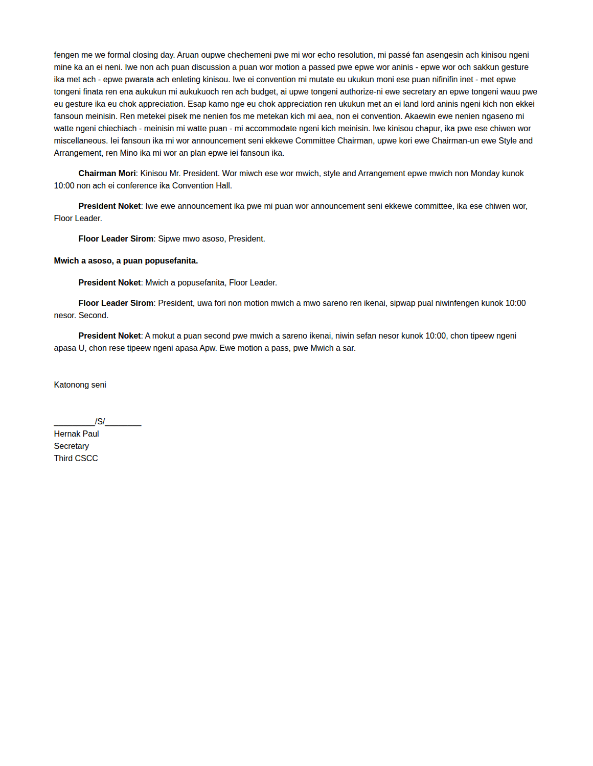fengen me we formal closing day. Aruan oupwe chechemeni pwe mi wor echo resolution, mi passé fan asengesin ach kinisou ngeni mine ka an ei neni. Iwe non ach puan discussion a puan wor motion a passed pwe epwe wor aninis - epwe wor och sakkun gesture ika met ach - epwe pwarata ach enleting kinisou. Iwe ei convention mi mutate eu ukukun moni ese puan nifinifin inet - met epwe tongeni finata ren ena aukukun mi aukukuoch ren ach budget, ai upwe tongeni authorize-ni ewe secretary an epwe tongeni wauu pwe eu gesture ika eu chok appreciation. Esap kamo nge eu chok appreciation ren ukukun met an ei land lord aninis ngeni kich non ekkei fansoun meinisin. Ren metekei pisek me nenien fos me metekan kich mi aea, non ei convention. Akaewin ewe nenien ngaseno mi watte ngeni chiechiach - meinisin mi watte puan - mi accommodate ngeni kich meinisin. Iwe kinisou chapur, ika pwe ese chiwen wor miscellaneous. Iei fansoun ika mi wor announcement seni ekkewe Committee Chairman, upwe kori ewe Chairman-un ewe Style and Arrangement, ren Mino ika mi wor an plan epwe iei fansoun ika.
Chairman Mori: Kinisou Mr. President. Wor miwch ese wor mwich, style and Arrangement epwe mwich non Monday kunok 10:00 non ach ei conference ika Convention Hall.
President Noket: Iwe ewe announcement ika pwe mi puan wor announcement seni ekkewe committee, ika ese chiwen wor, Floor Leader.
Floor Leader Sirom: Sipwe mwo asoso, President.
Mwich a asoso, a puan popusefanita.
President Noket: Mwich a popusefanita, Floor Leader.
Floor Leader Sirom: President, uwa fori non motion mwich a mwo sareno ren ikenai, sipwap pual niwinfengen kunok 10:00 nesor. Second.
President Noket: A mokut a puan second pwe mwich a sareno ikenai, niwin sefan nesor kunok 10:00, chon tipeew ngeni apasa U, chon rese tipeew ngeni apasa Apw. Ewe motion a pass, pwe Mwich a sar.
Katonong seni
_________/S/________
Hernak Paul
Secretary
Third CSCC